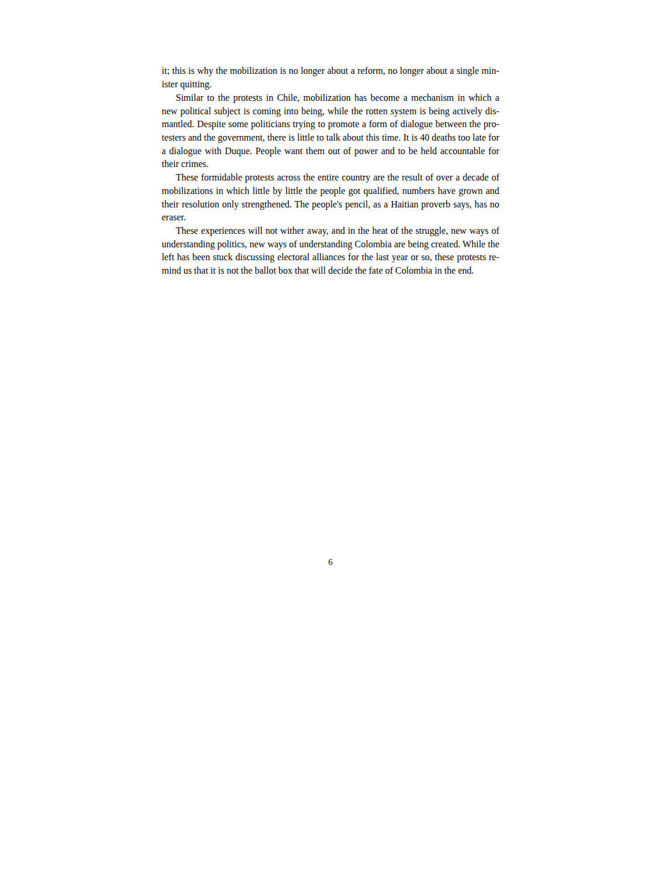it; this is why the mobilization is no longer about a reform, no longer about a single minister quitting.
Similar to the protests in Chile, mobilization has become a mechanism in which a new political subject is coming into being, while the rotten system is being actively dismantled. Despite some politicians trying to promote a form of dialogue between the protesters and the government, there is little to talk about this time. It is 40 deaths too late for a dialogue with Duque. People want them out of power and to be held accountable for their crimes.
These formidable protests across the entire country are the result of over a decade of mobilizations in which little by little the people got qualified, numbers have grown and their resolution only strengthened. The people's pencil, as a Haitian proverb says, has no eraser.
These experiences will not wither away, and in the heat of the struggle, new ways of understanding politics, new ways of understanding Colombia are being created. While the left has been stuck discussing electoral alliances for the last year or so, these protests remind us that it is not the ballot box that will decide the fate of Colombia in the end.
6